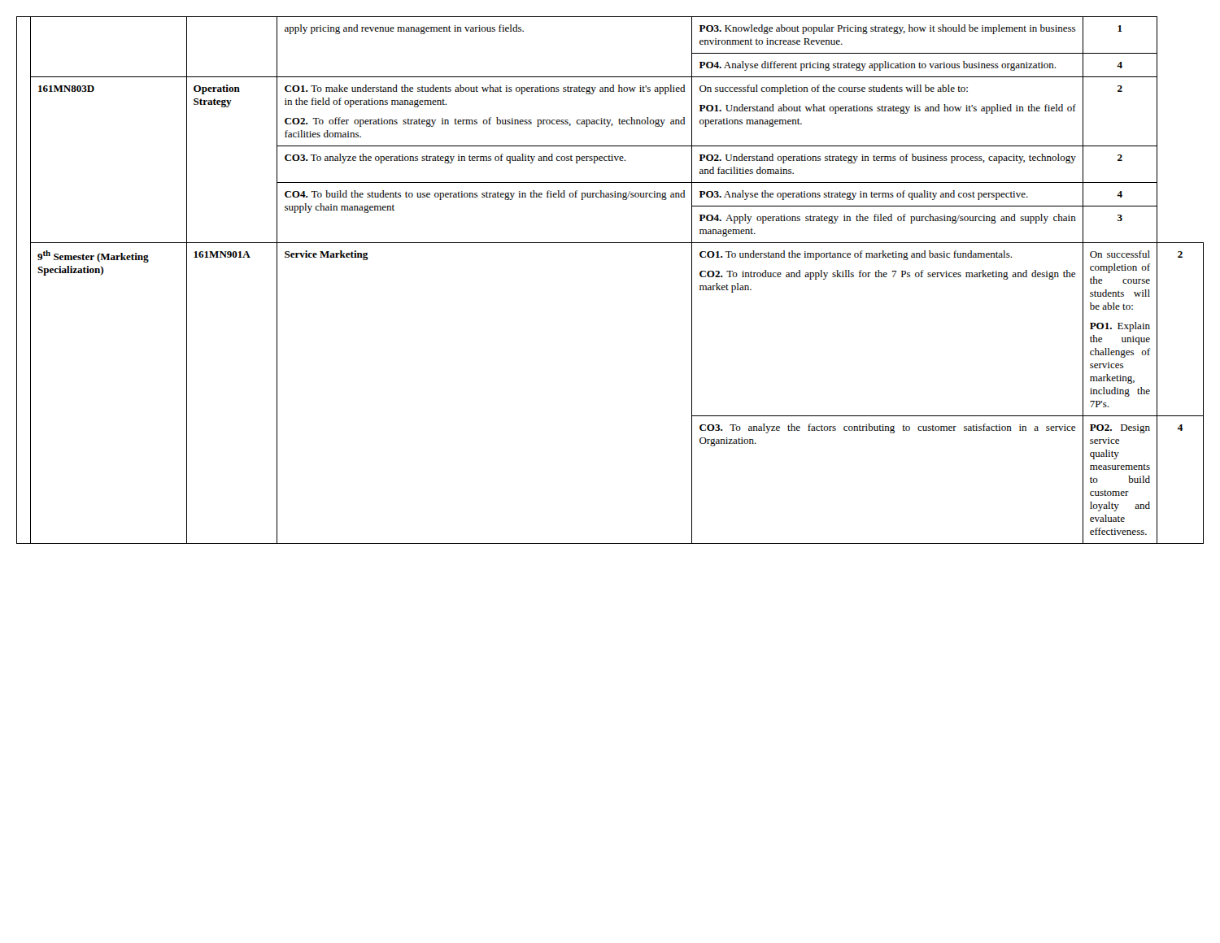| | | | apply pricing and revenue management in various fields. | PO3. Knowledge about popular Pricing strategy, how it should be implement in business environment to increase Revenue. | 1 |
| PO4. Analyse different pricing strategy application to various business organization. | 4 |
| 161MN803D | Operation Strategy | CO1. To make understand the students about what is operations strategy and how it's applied in the field of operations management. CO2. To offer operations strategy in terms of business process, capacity, technology and facilities domains. | On successful completion of the course students will be able to: PO1. Understand about what operations strategy is and how it's applied in the field of operations management. | 2 |
| CO3. To analyze the operations strategy in terms of quality and cost perspective. | PO2. Understand operations strategy in terms of business process, capacity, technology and facilities domains. | 2 |
| CO4. To build the students to use operations strategy in the field of purchasing/sourcing and supply chain management | PO3. Analyse the operations strategy in terms of quality and cost perspective. | 4 |
| PO4. Apply operations strategy in the filed of purchasing/sourcing and supply chain management. | 3 |
| 9 th Semester (Marketing Specialization) | 161MN901A | Service Marketing | CO1. To understand the importance of marketing and basic fundamentals. CO2. To introduce and apply skills for the 7 Ps of services marketing and design the market plan. | On successful completion of the course students will be able to: PO1. Explain the unique challenges of services marketing, including the 7P's. | 2 |
| CO3. To analyze the factors contributing to customer satisfaction in a service Organization. | PO2. Design service quality measurements to build customer loyalty and evaluate effectiveness. | 4 |